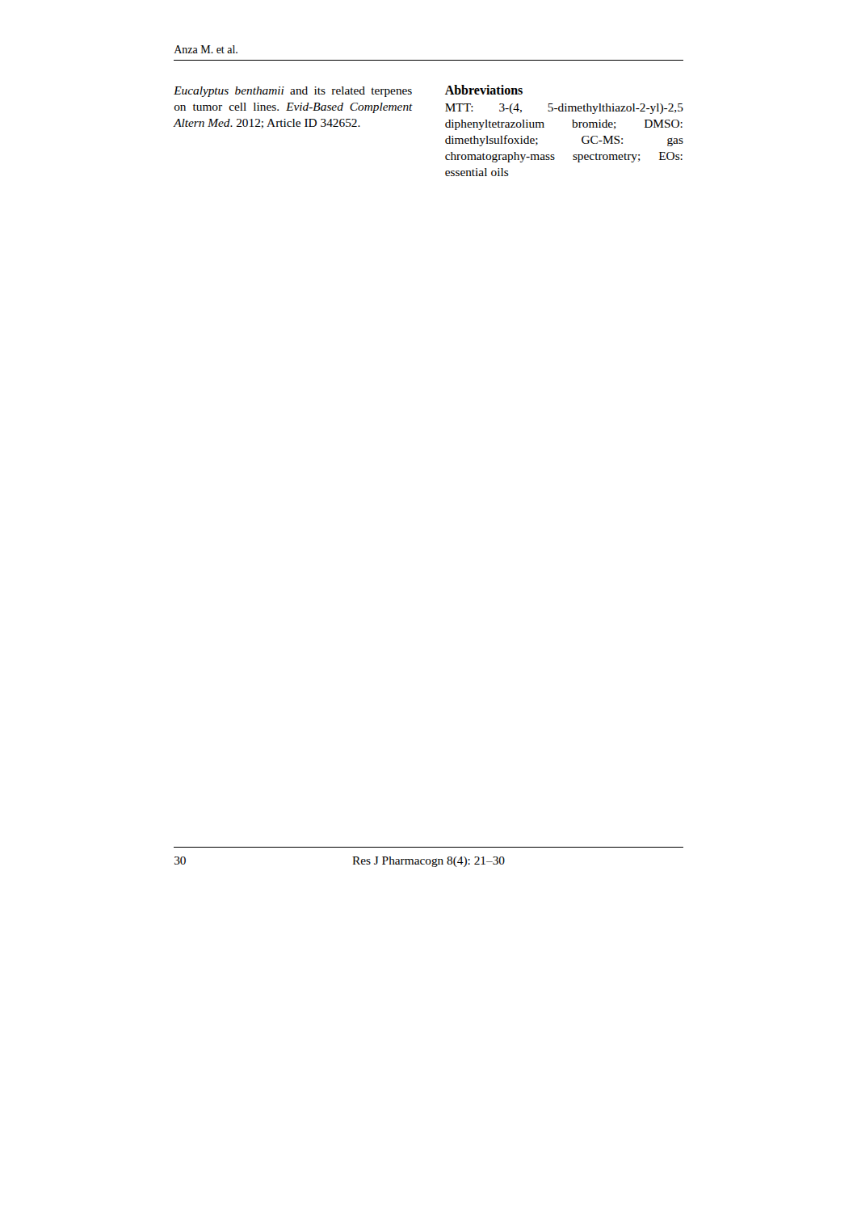Anza M. et al.
Eucalyptus benthamii and its related terpenes on tumor cell lines. Evid-Based Complement Altern Med. 2012; Article ID 342652.
Abbreviations
MTT: 3-(4, 5-dimethylthiazol-2-yl)-2,5 diphenyltetrazolium bromide; DMSO: dimethylsulfoxide; GC-MS: gas chromatography-mass spectrometry; EOs: essential oils
30
Res J Pharmacogn 8(4): 21–30